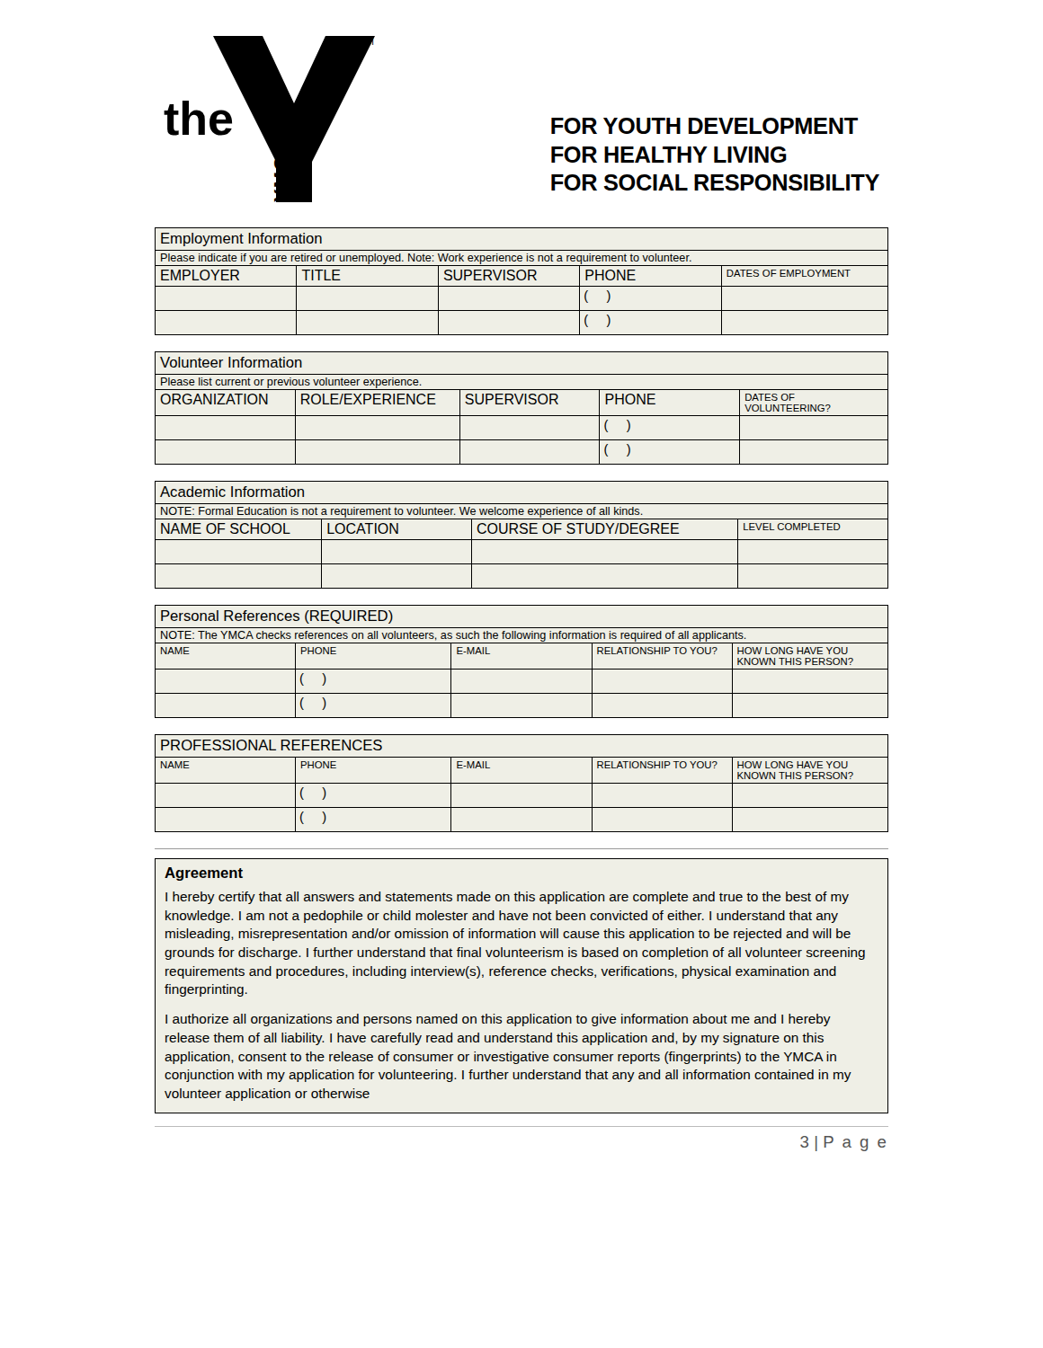the YMCA TM
FOR YOUTH DEVELOPMENT
FOR HEALTHY LIVING
FOR SOCIAL RESPONSIBILITY
| Employment Information |
| Please indicate if you are retired or unemployed. Note: Work experience is not a requirement to volunteer. |
| EMPLOYER | TITLE | SUPERVISOR | PHONE | Dates of Employment |
| | | | ( ) | |
| | | | ( ) | |
| Volunteer Information |
| Please list current or previous volunteer experience. |
| ORGANIZATION | ROLE/EXPERIENCE | SUPERVISOR | PHONE | Dates of VOLUNTEERING? |
| | | | ( ) | |
| | | | ( ) | |
| Academic Information |
| NOTE: Formal Education is not a requirement to volunteer. We welcome experience of all kinds. |
| NAME OF SCHOOL | LOCATION | COURSE OF STUDY/DEGREE | LEVEL COMPLETED |
| Personal References (REQUIRED) |
| NOTE: The YMCA checks references on all volunteers, as such the following information is required of all applicants. |
| NAME | PHONE | E-MAIL | RELATIONSHIP TO YOU? | HOW LONG HAVE YOU KNOWN THIS PERSON? |
| | ( ) | | | |
| | ( ) | | | |
| PROFESSIONAL REFERENCES |
| NAME | PHONE | E-MAIL | RELATIONSHIP TO YOU? | HOW LONG HAVE YOU KNOWN THIS PERSON? |
| | ( ) | | | |
| | ( ) | | | |
Agreement
I hereby certify that all answers and statements made on this application are complete and true to the best of my knowledge. I am not a pedophile or child molester and have not been convicted of either. I understand that any misleading, misrepresentation and/or omission of information will cause this application to be rejected and will be grounds for discharge. I further understand that final volunteerism is based on completion of all volunteer screening requirements and procedures, including interview(s), reference checks, verifications, physical examination and fingerprinting.
I authorize all organizations and persons named on this application to give information about me and I hereby release them of all liability. I have carefully read and understand this application and, by my signature on this application, consent to the release of consumer or investigative consumer reports (fingerprints) to the YMCA in conjunction with my application for volunteering. I further understand that any and all information contained in my volunteer application or otherwise
3 | P a g e